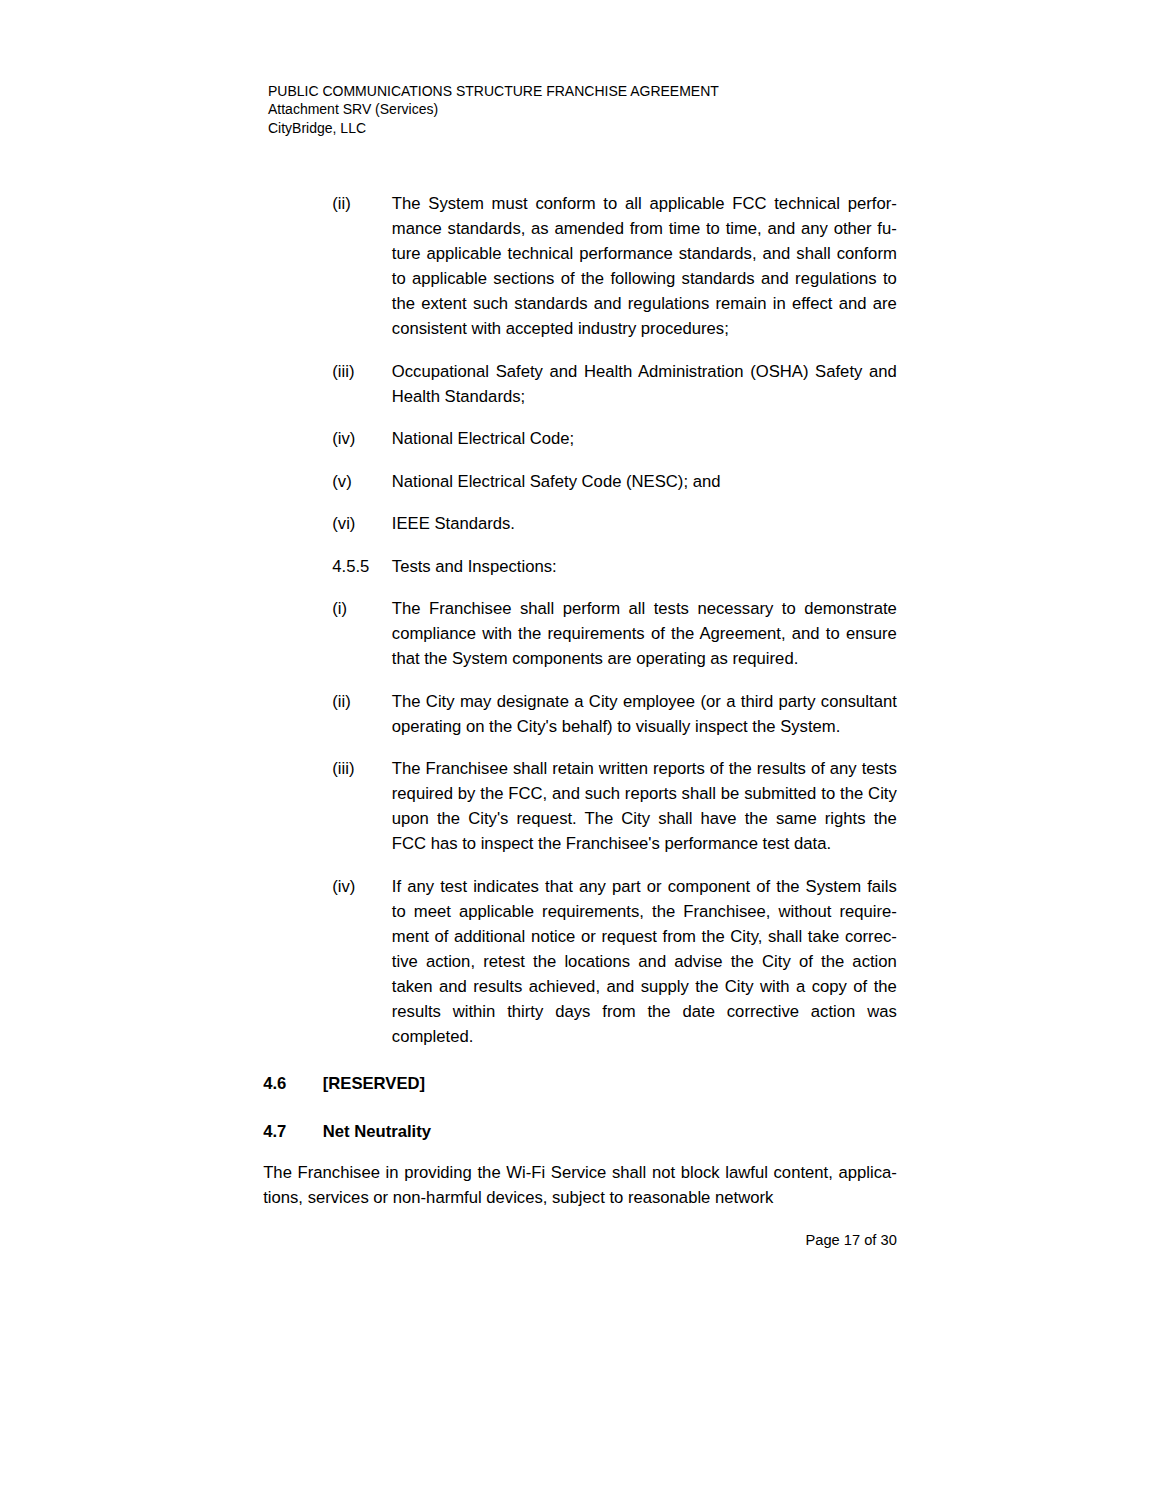PUBLIC COMMUNICATIONS STRUCTURE FRANCHISE AGREEMENT
Attachment SRV (Services)
CityBridge, LLC
(ii)
The System must conform to all applicable FCC technical performance standards, as amended from time to time, and any other future applicable technical performance standards, and shall conform to applicable sections of the following standards and regulations to the extent such standards and regulations remain in effect and are consistent with accepted industry procedures;
(iii)
Occupational Safety and Health Administration (OSHA) Safety and Health Standards;
(iv)
National Electrical Code;
(v)
National Electrical Safety Code (NESC); and
(vi)
IEEE Standards.
4.5.5
Tests and Inspections:
(i)
The Franchisee shall perform all tests necessary to demonstrate compliance with the requirements of the Agreement, and to ensure that the System components are operating as required.
(ii)
The City may designate a City employee (or a third party consultant operating on the City's behalf) to visually inspect the System.
(iii)
The Franchisee shall retain written reports of the results of any tests required by the FCC, and such reports shall be submitted to the City upon the City's request. The City shall have the same rights the FCC has to inspect the Franchisee's performance test data.
(iv)
If any test indicates that any part or component of the System fails to meet applicable requirements, the Franchisee, without requirement of additional notice or request from the City, shall take corrective action, retest the locations and advise the City of the action taken and results achieved, and supply the City with a copy of the results within thirty days from the date corrective action was completed.
4.6
[RESERVED]
4.7
Net Neutrality
The Franchisee in providing the Wi-Fi Service shall not block lawful content, applications, services or non-harmful devices, subject to reasonable network
Page 17 of 30